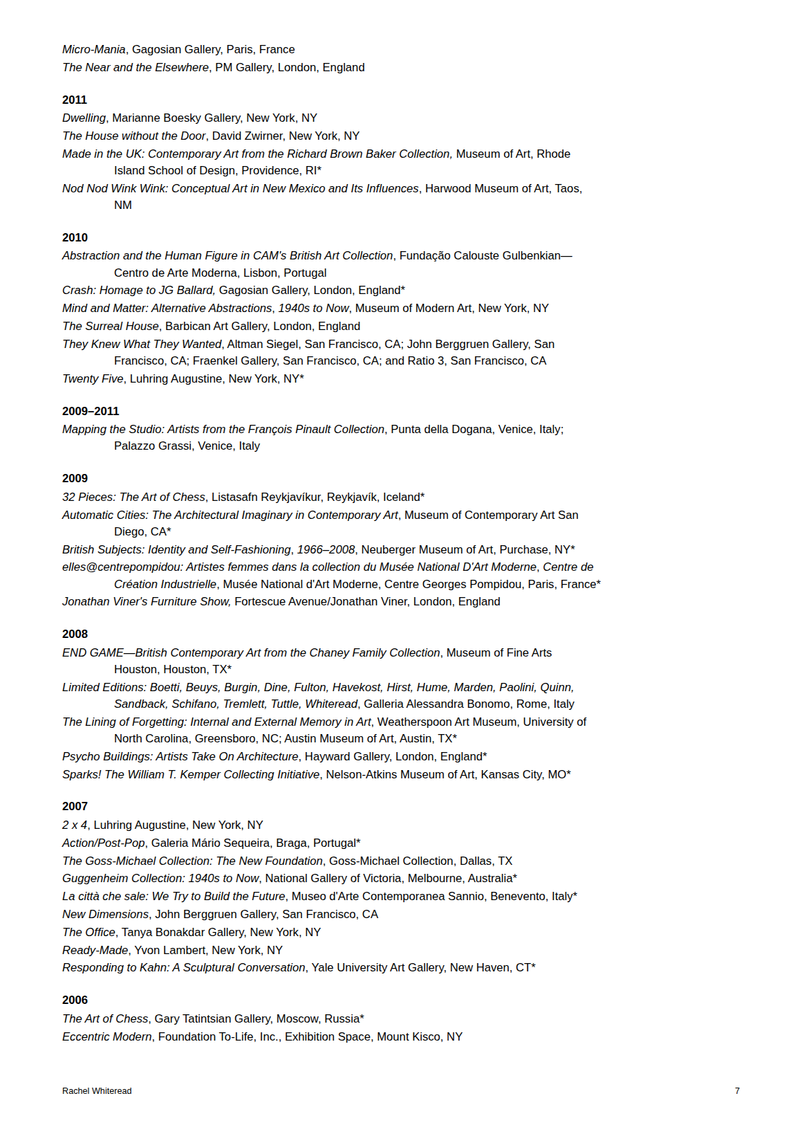Micro-Mania, Gagosian Gallery, Paris, France
The Near and the Elsewhere, PM Gallery, London, England
2011
Dwelling, Marianne Boesky Gallery, New York, NY
The House without the Door, David Zwirner, New York, NY
Made in the UK: Contemporary Art from the Richard Brown Baker Collection, Museum of Art, RhodeIsland School of Design, Providence, RI*
Nod Nod Wink Wink: Conceptual Art in New Mexico and Its Influences, Harwood Museum of Art, Taos,NM
2010
Abstraction and the Human Figure in CAM's British Art Collection, Fundação Calouste Gulbenkian—Centro de Arte Moderna, Lisbon, Portugal
Crash: Homage to JG Ballard, Gagosian Gallery, London, England*
Mind and Matter: Alternative Abstractions, 1940s to Now, Museum of Modern Art, New York, NY
The Surreal House, Barbican Art Gallery, London, England
They Knew What They Wanted, Altman Siegel, San Francisco, CA; John Berggruen Gallery, SanFrancisco, CA; Fraenkel Gallery, San Francisco, CA; and Ratio 3, San Francisco, CA
Twenty Five, Luhring Augustine, New York, NY*
2009–2011
Mapping the Studio: Artists from the François Pinault Collection, Punta della Dogana, Venice, Italy;Palazzo Grassi, Venice, Italy
2009
32 Pieces: The Art of Chess, Listasafn Reykjavíkur, Reykjavík, Iceland*
Automatic Cities: The Architectural Imaginary in Contemporary Art, Museum of Contemporary Art SanDiego, CA*
British Subjects: Identity and Self-Fashioning, 1966–2008, Neuberger Museum of Art, Purchase, NY*
elles@centrepompidou: Artistes femmes dans la collection du Musée National D'Art Moderne, Centre de Création Industrielle, Musée National d'Art Moderne, Centre Georges Pompidou, Paris, France*
Jonathan Viner's Furniture Show, Fortescue Avenue/Jonathan Viner, London, England
2008
END GAME—British Contemporary Art from the Chaney Family Collection, Museum of Fine ArtsHouston, Houston, TX*
Limited Editions: Boetti, Beuys, Burgin, Dine, Fulton, Havekost, Hirst, Hume, Marden, Paolini, Quinn, Sandback, Schifano, Tremlett, Tuttle, Whiteread, Galleria Alessandra Bonomo, Rome, Italy
The Lining of Forgetting: Internal and External Memory in Art, Weatherspoon Art Museum, University ofNorth Carolina, Greensboro, NC; Austin Museum of Art, Austin, TX*
Psycho Buildings: Artists Take On Architecture, Hayward Gallery, London, England*
Sparks! The William T. Kemper Collecting Initiative, Nelson-Atkins Museum of Art, Kansas City, MO*
2007
2 x 4, Luhring Augustine, New York, NY
Action/Post-Pop, Galeria Mário Sequeira, Braga, Portugal*
The Goss-Michael Collection: The New Foundation, Goss-Michael Collection, Dallas, TX
Guggenheim Collection: 1940s to Now, National Gallery of Victoria, Melbourne, Australia*
La città che sale: We Try to Build the Future, Museo d'Arte Contemporanea Sannio, Benevento, Italy*
New Dimensions, John Berggruen Gallery, San Francisco, CA
The Office, Tanya Bonakdar Gallery, New York, NY
Ready-Made, Yvon Lambert, New York, NY
Responding to Kahn: A Sculptural Conversation, Yale University Art Gallery, New Haven, CT*
2006
The Art of Chess, Gary Tatintsian Gallery, Moscow, Russia*
Eccentric Modern, Foundation To-Life, Inc., Exhibition Space, Mount Kisco, NY
Rachel Whiteread 7